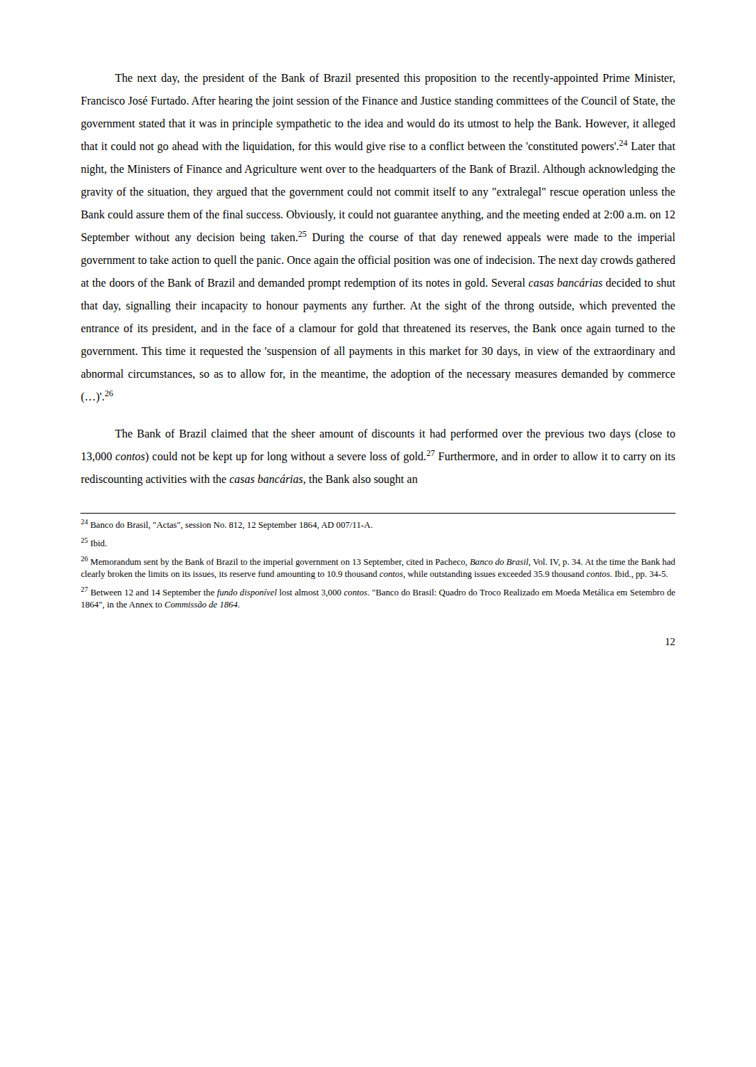The next day, the president of the Bank of Brazil presented this proposition to the recently-appointed Prime Minister, Francisco José Furtado. After hearing the joint session of the Finance and Justice standing committees of the Council of State, the government stated that it was in principle sympathetic to the idea and would do its utmost to help the Bank. However, it alleged that it could not go ahead with the liquidation, for this would give rise to a conflict between the 'constituted powers'.24 Later that night, the Ministers of Finance and Agriculture went over to the headquarters of the Bank of Brazil. Although acknowledging the gravity of the situation, they argued that the government could not commit itself to any "extralegal" rescue operation unless the Bank could assure them of the final success. Obviously, it could not guarantee anything, and the meeting ended at 2:00 a.m. on 12 September without any decision being taken.25 During the course of that day renewed appeals were made to the imperial government to take action to quell the panic. Once again the official position was one of indecision. The next day crowds gathered at the doors of the Bank of Brazil and demanded prompt redemption of its notes in gold. Several casas bancárias decided to shut that day, signalling their incapacity to honour payments any further. At the sight of the throng outside, which prevented the entrance of its president, and in the face of a clamour for gold that threatened its reserves, the Bank once again turned to the government. This time it requested the 'suspension of all payments in this market for 30 days, in view of the extraordinary and abnormal circumstances, so as to allow for, in the meantime, the adoption of the necessary measures demanded by commerce (…)'.26
The Bank of Brazil claimed that the sheer amount of discounts it had performed over the previous two days (close to 13,000 contos) could not be kept up for long without a severe loss of gold.27 Furthermore, and in order to allow it to carry on its rediscounting activities with the casas bancárias, the Bank also sought an
24 Banco do Brasil, "Actas", session No. 812, 12 September 1864, AD 007/11-A.
25 Ibid.
26 Memorandum sent by the Bank of Brazil to the imperial government on 13 September, cited in Pacheco, Banco do Brasil, Vol. IV, p. 34. At the time the Bank had clearly broken the limits on its issues, its reserve fund amounting to 10.9 thousand contos, while outstanding issues exceeded 35.9 thousand contos. Ibid., pp. 34-5.
27 Between 12 and 14 September the fundo disponível lost almost 3,000 contos. "Banco do Brasil: Quadro do Troco Realizado em Moeda Metálica em Setembro de 1864", in the Annex to Commissão de 1864.
12